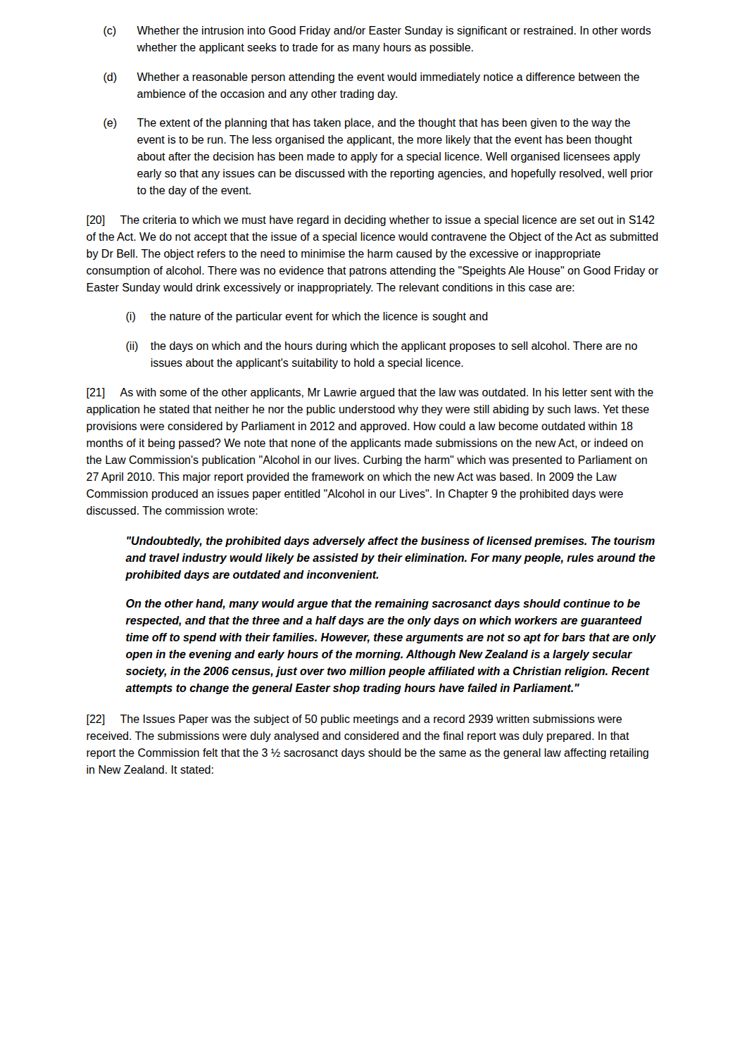(c)
Whether the intrusion into Good Friday and/or Easter Sunday is significant or restrained. In other words whether the applicant seeks to trade for as many hours as possible.
(d)
Whether a reasonable person attending the event would immediately notice a difference between the ambience of the occasion and any other trading day.
(e)
The extent of the planning that has taken place, and the thought that has been given to the way the event is to be run. The less organised the applicant, the more likely that the event has been thought about after the decision has been made to apply for a special licence. Well organised licensees apply early so that any issues can be discussed with the reporting agencies, and hopefully resolved, well prior to the day of the event.
[20] The criteria to which we must have regard in deciding whether to issue a special licence are set out in S142 of the Act. We do not accept that the issue of a special licence would contravene the Object of the Act as submitted by Dr Bell. The object refers to the need to minimise the harm caused by the excessive or inappropriate consumption of alcohol. There was no evidence that patrons attending the "Speights Ale House" on Good Friday or Easter Sunday would drink excessively or inappropriately. The relevant conditions in this case are:
(i)
the nature of the particular event for which the licence is sought and
(ii)
the days on which and the hours during which the applicant proposes to sell alcohol. There are no issues about the applicant's suitability to hold a special licence.
[21] As with some of the other applicants, Mr Lawrie argued that the law was outdated. In his letter sent with the application he stated that neither he nor the public understood why they were still abiding by such laws. Yet these provisions were considered by Parliament in 2012 and approved. How could a law become outdated within 18 months of it being passed? We note that none of the applicants made submissions on the new Act, or indeed on the Law Commission's publication "Alcohol in our lives. Curbing the harm" which was presented to Parliament on 27 April 2010. This major report provided the framework on which the new Act was based. In 2009 the Law Commission produced an issues paper entitled "Alcohol in our Lives". In Chapter 9 the prohibited days were discussed. The commission wrote:
"Undoubtedly, the prohibited days adversely affect the business of licensed premises. The tourism and travel industry would likely be assisted by their elimination. For many people, rules around the prohibited days are outdated and inconvenient.
On the other hand, many would argue that the remaining sacrosanct days should continue to be respected, and that the three and a half days are the only days on which workers are guaranteed time off to spend with their families. However, these arguments are not so apt for bars that are only open in the evening and early hours of the morning. Although New Zealand is a largely secular society, in the 2006 census, just over two million people affiliated with a Christian religion. Recent attempts to change the general Easter shop trading hours have failed in Parliament."
[22] The Issues Paper was the subject of 50 public meetings and a record 2939 written submissions were received. The submissions were duly analysed and considered and the final report was duly prepared. In that report the Commission felt that the 3 ½ sacrosanct days should be the same as the general law affecting retailing in New Zealand. It stated: